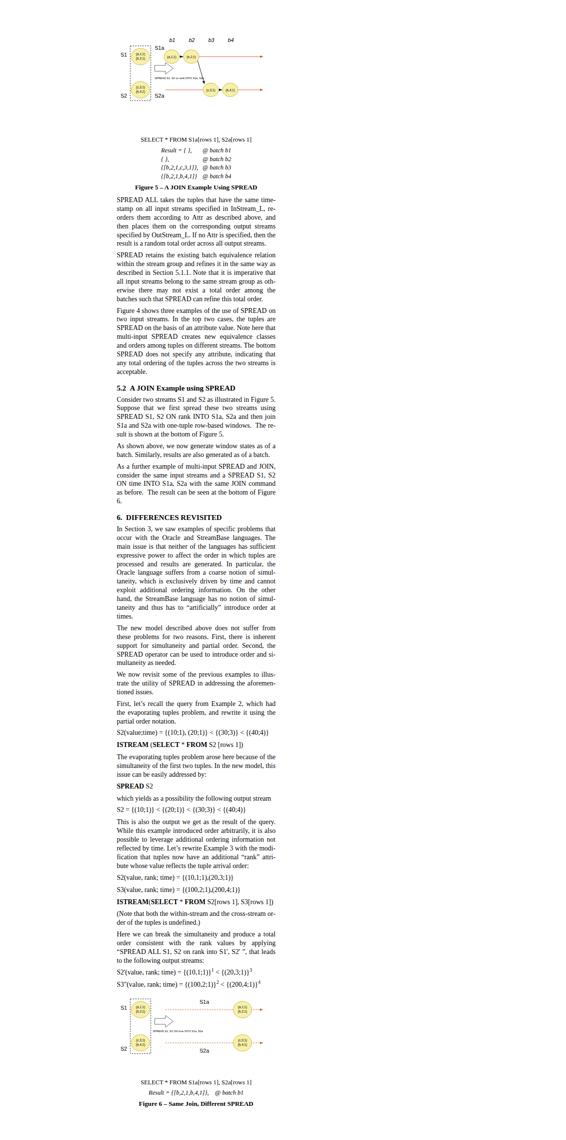b1 b2 b3 b4 S1 (a,1;1) (b,2;1) S2 (c,3;1) (b,4;1) SPREAD S1, S2 on rank INTO S1a, S2a S1a (a,1;1) (b,2;1) S2a (c,3;1) (b,4;1)
SELECT * FROM S1a[rows 1], S2a[rows 1]
Result = { },@ batch b1
{ },@ batch b2
{[b,2,1,c,3,1]},@ batch b3
{[b,2,1,b,4,1]}@ batch b4
Figure 5 – A JOIN Example Using SPREAD
SPREAD ALL takes the tuples that have the same timestamp on all input streams specified in InStream_L, reorders them according to Attr as described above, and then places them on the corresponding output streams specified by OutStream_L. If no Attr is specified, then the result is a random total order across all output streams.
SPREAD retains the existing batch equivalence relation within the stream group and refines it in the same way as described in Section 5.1.1. Note that it is imperative that all input streams belong to the same stream group as otherwise there may not exist a total order among the batches such that SPREAD can refine this total order.
Figure 4 shows three examples of the use of SPREAD on two input streams. In the top two cases, the tuples are SPREAD on the basis of an attribute value. Note here that multi-input SPREAD creates new equivalence classes and orders among tuples on different streams. The bottom SPREAD does not specify any attribute, indicating that any total ordering of the tuples across the two streams is acceptable.
5.2 A JOIN Example using SPREAD
Consider two streams S1 and S2 as illustrated in Figure 5. Suppose that we first spread these two streams using SPREAD S1, S2 ON rank INTO S1a, S2a and then join S1a and S2a with one-tuple row-based windows. The result is shown at the bottom of Figure 5.
As shown above, we now generate window states as of a batch. Similarly, results are also generated as of a batch.
As a further example of multi-input SPREAD and JOIN, consider the same input streams and a SPREAD S1, S2 ON time INTO S1a, S2a with the same JOIN command as before. The result can be seen at the bottom of Figure 6.
6. DIFFERENCES REVISITED
In Section 3, we saw examples of specific problems that occur with the Oracle and StreamBase languages. The main issue is that neither of the languages has sufficient expressive power to affect the order in which tuples are processed and results are generated. In particular, the Oracle language suffers from a coarse notion of simultaneity, which is exclusively driven by time and cannot exploit additional ordering information. On the other hand, the StreamBase language has no notion of simultaneity and thus has to “artificially” introduce order at times.
The new model described above does not suffer from these problems for two reasons. First, there is inherent support for simultaneity and partial order. Second, the SPREAD operator can be used to introduce order and simultaneity as needed.
We now revisit some of the previous examples to illustrate the utility of SPREAD in addressing the aforementioned issues.
First, let’s recall the query from Example 2, which had the evaporating tuples problem, and rewrite it using the partial order notation.
S2(value;time) = {(10;1), (20;1)} < {(30;3)} < {(40;4)}
ISTREAM (SELECT * FROM S2 [rows 1])
The evaporating tuples problem arose here because of the simultaneity of the first two tuples. In the new model, this issue can be easily addressed by:
SPREAD S2
which yields as a possibility the following output stream
S2 = {(10;1)} < {(20;1)} < {(30;3)} < {(40;4)}
This is also the output we get as the result of the query. While this example introduced order arbitrarily, it is also possible to leverage additional ordering information not reflected by time. Let’s rewrite Example 3 with the modification that tuples now have an additional “rank” attribute whose value reflects the tuple arrival order:
S2(value, rank; time) = {(10,1;1),(20,3;1)}
S3(value, rank; time) = {(100,2;1),(200,4;1)}
ISTREAM(SELECT * FROM S2[rows 1], S3[rows 1])
(Note that both the within-stream and the cross-stream order of the tuples is undefined.)
Here we can break the simultaneity and produce a total order consistent with the rank values by applying “SPREAD ALL S1, S2 on rank into S1', S2' ”, that leads to the following output streams:
S2'(value, rank; time) = {(10,1;1)}1 < {(20,3;1)}3
S3"(value, rank; time) = {(100,2;1)}2 < {(200,4;1)}4
S1 (a,1;1) (b,2;1) S2 (c,3;1) (b,4;1) SPREAD S1, S2 ON time INTO S1a, S2a S1a (a,1;1) (b,2;1) S2a (c,3;1) (b,4;1)
SELECT * FROM S1a[rows 1], S2a[rows 1]
Result = {[b,2,1,b,4,1]}, @ batch b1
Figure 6 – Same Join, Different SPREAD